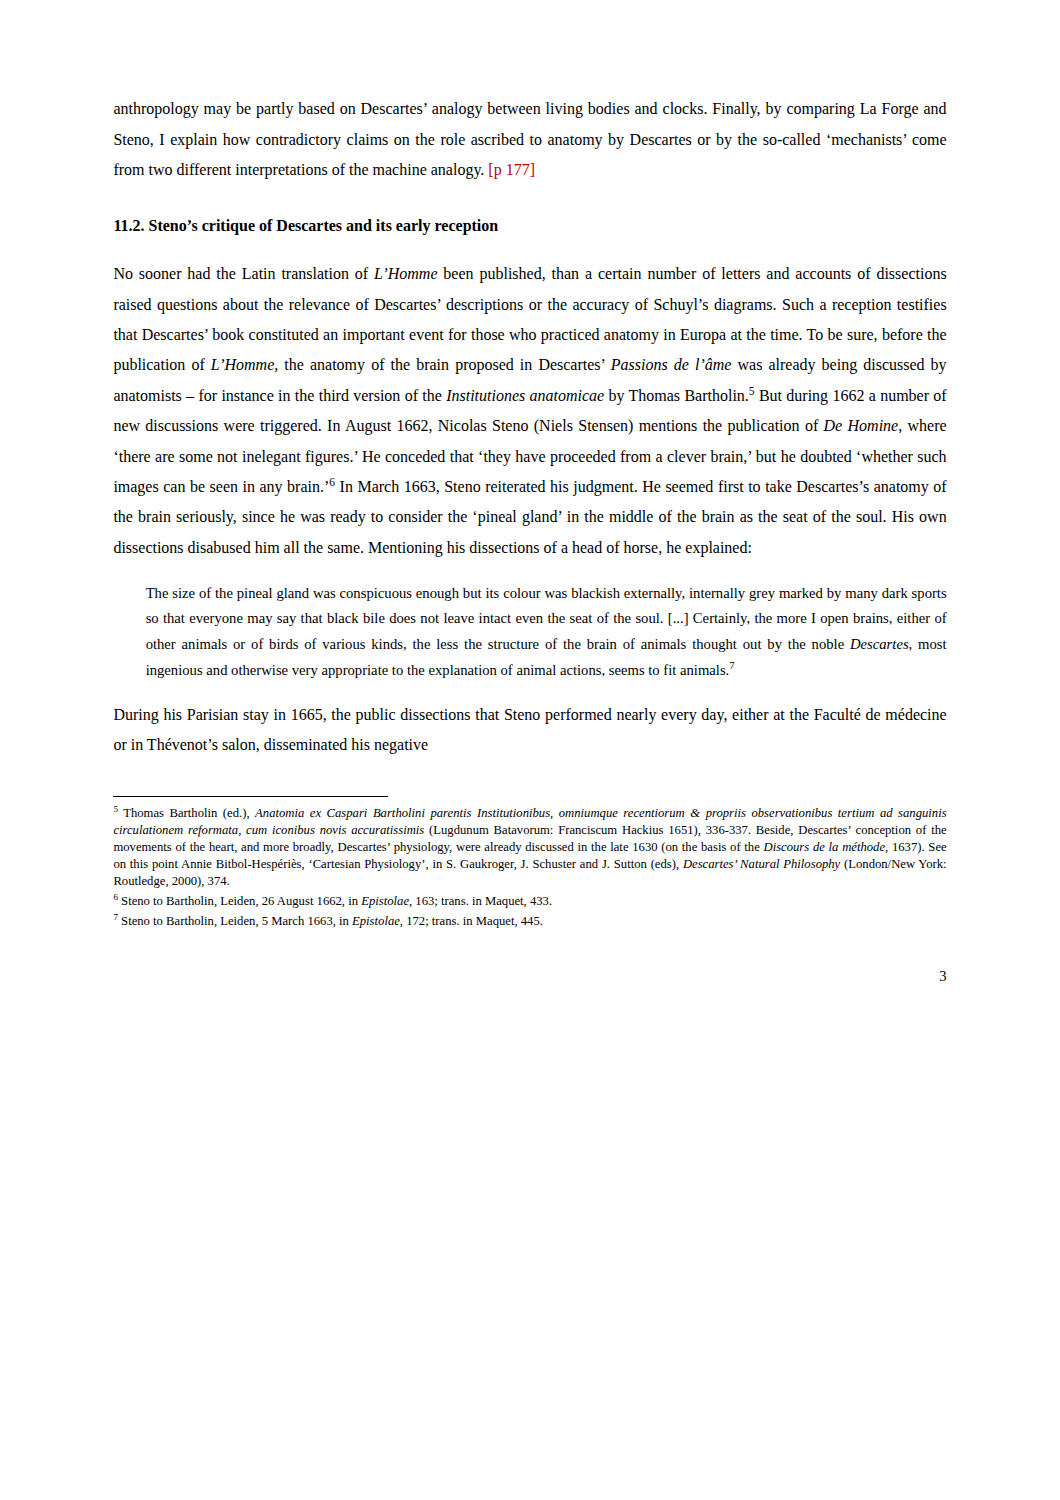anthropology may be partly based on Descartes’ analogy between living bodies and clocks. Finally, by comparing La Forge and Steno, I explain how contradictory claims on the role ascribed to anatomy by Descartes or by the so-called ‘mechanists’ come from two different interpretations of the machine analogy. [p 177]
11.2. Steno’s critique of Descartes and its early reception
No sooner had the Latin translation of L’Homme been published, than a certain number of letters and accounts of dissections raised questions about the relevance of Descartes’ descriptions or the accuracy of Schuyl’s diagrams. Such a reception testifies that Descartes’ book constituted an important event for those who practiced anatomy in Europa at the time. To be sure, before the publication of L’Homme, the anatomy of the brain proposed in Descartes’ Passions de l’âme was already being discussed by anatomists – for instance in the third version of the Institutiones anatomicae by Thomas Bartholin.5 But during 1662 a number of new discussions were triggered. In August 1662, Nicolas Steno (Niels Stensen) mentions the publication of De Homine, where ‘there are some not inelegant figures.’ He conceded that ‘they have proceeded from a clever brain,’ but he doubted ‘whether such images can be seen in any brain.’6 In March 1663, Steno reiterated his judgment. He seemed first to take Descartes’s anatomy of the brain seriously, since he was ready to consider the ‘pineal gland’ in the middle of the brain as the seat of the soul. His own dissections disabused him all the same. Mentioning his dissections of a head of horse, he explained:
The size of the pineal gland was conspicuous enough but its colour was blackish externally, internally grey marked by many dark sports so that everyone may say that black bile does not leave intact even the seat of the soul. [...] Certainly, the more I open brains, either of other animals or of birds of various kinds, the less the structure of the brain of animals thought out by the noble Descartes, most ingenious and otherwise very appropriate to the explanation of animal actions, seems to fit animals.7
During his Parisian stay in 1665, the public dissections that Steno performed nearly every day, either at the Faculté de médecine or in Thévenot’s salon, disseminated his negative
5 Thomas Bartholin (ed.), Anatomia ex Caspari Bartholini parentis Institutionibus, omniumque recentiorum & propriis observationibus tertium ad sanguinis circulationem reformata, cum iconibus novis accuratissimis (Lugdunum Batavorum: Franciscum Hackius 1651), 336-337. Beside, Descartes’ conception of the movements of the heart, and more broadly, Descartes’ physiology, were already discussed in the late 1630 (on the basis of the Discours de la méthode, 1637). See on this point Annie Bitbol-Hespériès, ‘Cartesian Physiology’, in S. Gaukroger, J. Schuster and J. Sutton (eds), Descartes’ Natural Philosophy (London/New York: Routledge, 2000), 374.
6 Steno to Bartholin, Leiden, 26 August 1662, in Epistolae, 163; trans. in Maquet, 433.
7 Steno to Bartholin, Leiden, 5 March 1663, in Epistolae, 172; trans. in Maquet, 445.
3